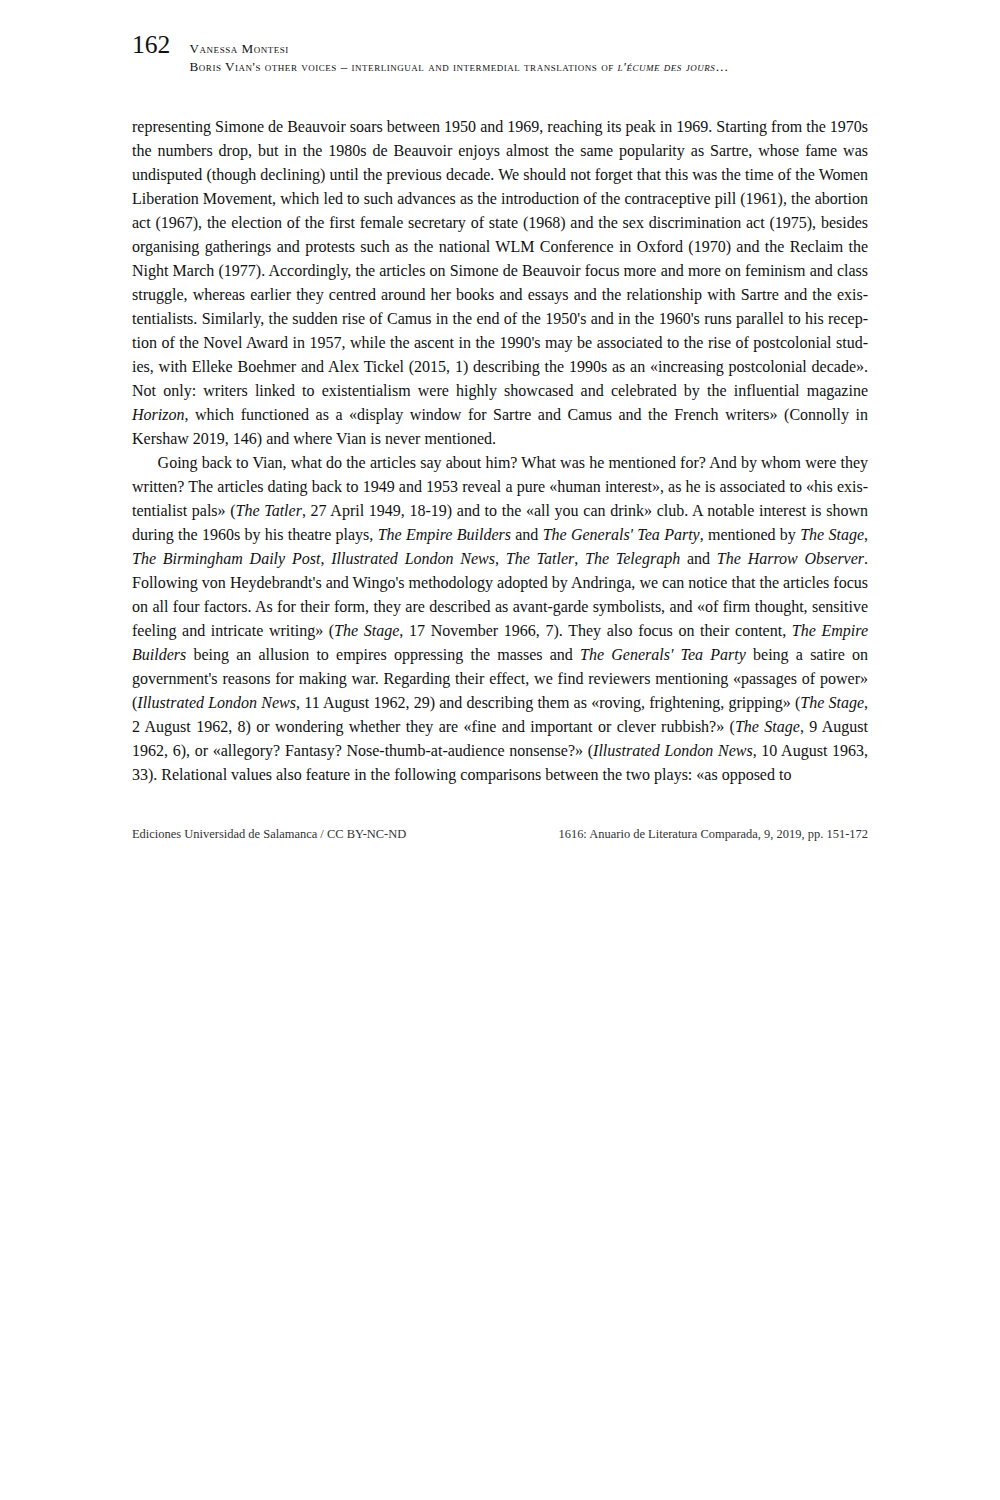162
Vanessa Montesi Boris Vian's other voices – interlingual and intermedial translations of l'écume des jours…
representing Simone de Beauvoir soars between 1950 and 1969, reaching its peak in 1969. Starting from the 1970s the numbers drop, but in the 1980s de Beauvoir enjoys almost the same popularity as Sartre, whose fame was undisputed (though declining) until the previous decade. We should not forget that this was the time of the Women Liberation Movement, which led to such advances as the introduction of the contraceptive pill (1961), the abortion act (1967), the election of the first female secretary of state (1968) and the sex discrimination act (1975), besides organising gatherings and protests such as the national WLM Conference in Oxford (1970) and the Reclaim the Night March (1977). Accordingly, the articles on Simone de Beauvoir focus more and more on feminism and class struggle, whereas earlier they centred around her books and essays and the relationship with Sartre and the existentialists. Similarly, the sudden rise of Camus in the end of the 1950's and in the 1960's runs parallel to his reception of the Novel Award in 1957, while the ascent in the 1990's may be associated to the rise of postcolonial studies, with Elleke Boehmer and Alex Tickel (2015, 1) describing the 1990s as an «increasing postcolonial decade». Not only: writers linked to existentialism were highly showcased and celebrated by the influential magazine Horizon, which functioned as a «display window for Sartre and Camus and the French writers» (Connolly in Kershaw 2019, 146) and where Vian is never mentioned.
Going back to Vian, what do the articles say about him? What was he mentioned for? And by whom were they written? The articles dating back to 1949 and 1953 reveal a pure «human interest», as he is associated to «his existentialist pals» (The Tatler, 27 April 1949, 18-19) and to the «all you can drink» club. A notable interest is shown during the 1960s by his theatre plays, The Empire Builders and The Generals' Tea Party, mentioned by The Stage, The Birmingham Daily Post, Illustrated London News, The Tatler, The Telegraph and The Harrow Observer. Following von Heydebrandt's and Wingo's methodology adopted by Andringa, we can notice that the articles focus on all four factors. As for their form, they are described as avant-garde symbolists, and «of firm thought, sensitive feeling and intricate writing» (The Stage, 17 November 1966, 7). They also focus on their content, The Empire Builders being an allusion to empires oppressing the masses and The Generals' Tea Party being a satire on government's reasons for making war. Regarding their effect, we find reviewers mentioning «passages of power» (Illustrated London News, 11 August 1962, 29) and describing them as «roving, frightening, gripping» (The Stage, 2 August 1962, 8) or wondering whether they are «fine and important or clever rubbish?» (The Stage, 9 August 1962, 6), or «allegory? Fantasy? Nose-thumb-at-audience nonsense?» (Illustrated London News, 10 August 1963, 33). Relational values also feature in the following comparisons between the two plays: «as opposed to
Ediciones Universidad de Salamanca / CC BY-NC-ND 1616: Anuario de Literatura Comparada, 9, 2019, pp. 151-172